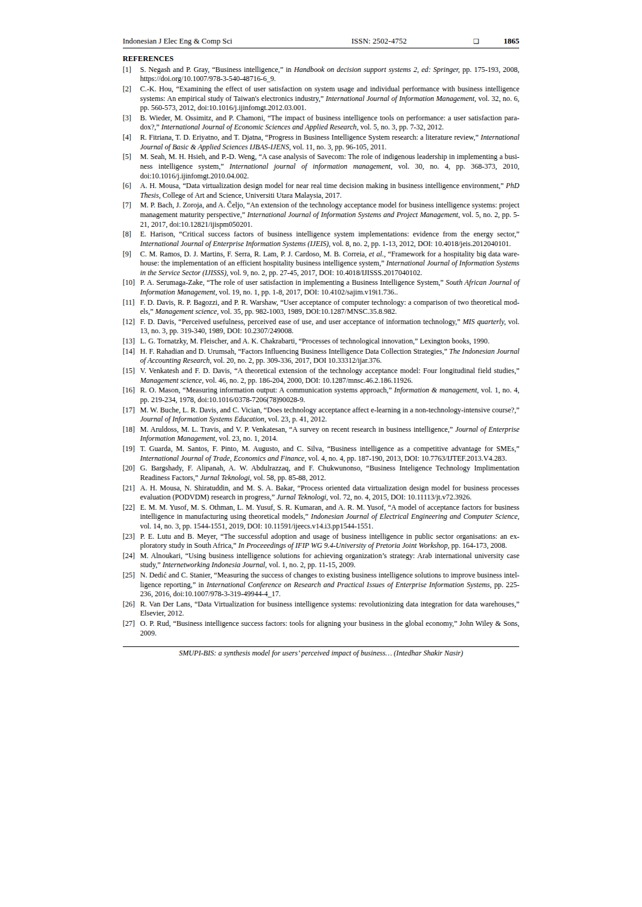Indonesian J Elec Eng & Comp Sci ISSN: 2502-4752 ❑ 1865
REFERENCES
[1] S. Negash and P. Gray, “Business intelligence,” in Handbook on decision support systems 2, ed: Springer, pp. 175-193, 2008, https://doi.org/10.1007/978-3-540-48716-6_9.
[2] C.-K. Hou, “Examining the effect of user satisfaction on system usage and individual performance with business intelligence systems: An empirical study of Taiwan's electronics industry,” International Journal of Information Management, vol. 32, no. 6, pp. 560-573, 2012, doi:10.1016/j.ijinfomgt.2012.03.001.
[3] B. Wieder, M. Ossimitz, and P. Chamoni, “The impact of business intelligence tools on performance: a user satisfaction paradox?,” International Journal of Economic Sciences and Applied Research, vol. 5, no. 3, pp. 7-32, 2012.
[4] R. Fitriana, T. D. Eriyatno, and T. Djatna, “Progress in Business Intelligence System research: a literature review,” International Journal of Basic & Applied Sciences IJBAS-IJENS, vol. 11, no. 3, pp. 96-105, 2011.
[5] M. Seah, M. H. Hsieh, and P.-D. Weng, “A case analysis of Savecom: The role of indigenous leadership in implementing a business intelligence system,” International journal of information management, vol. 30, no. 4, pp. 368-373, 2010, doi:10.1016/j.ijinfomgt.2010.04.002.
[6] A. H. Mousa, “Data virtualization design model for near real time decision making in business intelligence environment,” PhD Thesis, College of Art and Science, Universiti Utara Malaysia, 2017.
[7] M. P. Bach, J. Zoroja, and A. Čeljo, “An extension of the technology acceptance model for business intelligence systems: project management maturity perspective,” International Journal of Information Systems and Project Management, vol. 5, no. 2, pp. 5-21, 2017, doi:10.12821/ijispm050201.
[8] E. Harison, “Critical success factors of business intelligence system implementations: evidence from the energy sector,” International Journal of Enterprise Information Systems (IJEIS), vol. 8, no. 2, pp. 1-13, 2012, DOI: 10.4018/jeis.2012040101.
[9] C. M. Ramos, D. J. Martins, F. Serra, R. Lam, P. J. Cardoso, M. B. Correia, et al., “Framework for a hospitality big data warehouse: the implementation of an efficient hospitality business intelligence system,” International Journal of Information Systems in the Service Sector (IJISSS), vol. 9, no. 2, pp. 27-45, 2017, DOI: 10.4018/IJISSS.2017040102.
[10] P. A. Serumaga-Zake, “The role of user satisfaction in implementing a Business Intelligence System,” South African Journal of Information Management, vol. 19, no. 1, pp. 1-8, 2017, DOI: 10.4102/sajim.v19i1.736..
[11] F. D. Davis, R. P. Bagozzi, and P. R. Warshaw, “User acceptance of computer technology: a comparison of two theoretical models,” Management science, vol. 35, pp. 982-1003, 1989, DOI:10.1287/MNSC.35.8.982.
[12] F. D. Davis, “Perceived usefulness, perceived ease of use, and user acceptance of information technology,” MIS quarterly, vol. 13, no. 3, pp. 319-340, 1989, DOI: 10.2307/249008.
[13] L. G. Tornatzky, M. Fleischer, and A. K. Chakrabarti, “Processes of technological innovation,” Lexington books, 1990.
[14] H. F. Rahadian and D. Urumsah, “Factors Influencing Business Intelligence Data Collection Strategies,” The Indonesian Journal of Accounting Research, vol. 20, no. 2, pp. 309-336, 2017, DOI 10.33312/ijar.376.
[15] V. Venkatesh and F. D. Davis, “A theoretical extension of the technology acceptance model: Four longitudinal field studies,” Management science, vol. 46, no. 2, pp. 186-204, 2000, DOI: 10.1287/mnsc.46.2.186.11926.
[16] R. O. Mason, “Measuring information output: A communication systems approach,” Information & management, vol. 1, no. 4, pp. 219-234, 1978, doi:10.1016/0378-7206(78)90028-9.
[17] M. W. Buche, L. R. Davis, and C. Vician, “Does technology acceptance affect e-learning in a non-technology-intensive course?,” Journal of Information Systems Education, vol. 23, p. 41, 2012.
[18] M. Aruldoss, M. L. Travis, and V. P. Venkatesan, “A survey on recent research in business intelligence,” Journal of Enterprise Information Management, vol. 23, no. 1, 2014.
[19] T. Guarda, M. Santos, F. Pinto, M. Augusto, and C. Silva, “Business intelligence as a competitive advantage for SMEs,” International Journal of Trade, Economics and Finance, vol. 4, no. 4, pp. 187-190, 2013, DOI: 10.7763/IJTEF.2013.V4.283.
[20] G. Bargshady, F. Alipanah, A. W. Abdulrazzaq, and F. Chukwunonso, “Business Inteligence Technology Implimentation Readiness Factors,” Jurnal Teknologi, vol. 58, pp. 85-88, 2012.
[21] A. H. Mousa, N. Shiratuddin, and M. S. A. Bakar, “Process oriented data virtualization design model for business processes evaluation (PODVDM) research in progress,” Jurnal Teknologi, vol. 72, no. 4, 2015, DOI: 10.11113/jt.v72.3926.
[22] E. M. M. Yusof, M. S. Othman, L. M. Yusuf, S. R. Kumaran, and A. R. M. Yusof, “A model of acceptance factors for business intelligence in manufacturing using theoretical models,” Indonesian Journal of Electrical Engineering and Computer Science, vol. 14, no. 3, pp. 1544-1551, 2019, DOI: 10.11591/ijeecs.v14.i3.pp1544-1551.
[23] P. E. Lutu and B. Meyer, “The successful adoption and usage of business intelligence in public sector organisations: an exploratory study in South Africa,” In Proceeedings of IFIP WG 9.4-University of Pretoria Joint Workshop, pp. 164-173, 2008.
[24] M. Alnoukari, “Using business intelligence solutions for achieving organization’s strategy: Arab international university case study,” Internetworking Indonesia Journal, vol. 1, no. 2, pp. 11-15, 2009.
[25] N. Dedić and C. Stanier, “Measuring the success of changes to existing business intelligence solutions to improve business intelligence reporting,” in International Conference on Research and Practical Issues of Enterprise Information Systems, pp. 225-236, 2016, doi:10.1007/978-3-319-49944-4_17.
[26] R. Van Der Lans, “Data Virtualization for business intelligence systems: revolutionizing data integration for data warehouses,” Elsevier, 2012.
[27] O. P. Rud, “Business intelligence success factors: tools for aligning your business in the global economy,” John Wiley & Sons, 2009.
SMUPI-BIS: a synthesis model for users’ perceived impact of business… (Intedhar Shakir Nasir)